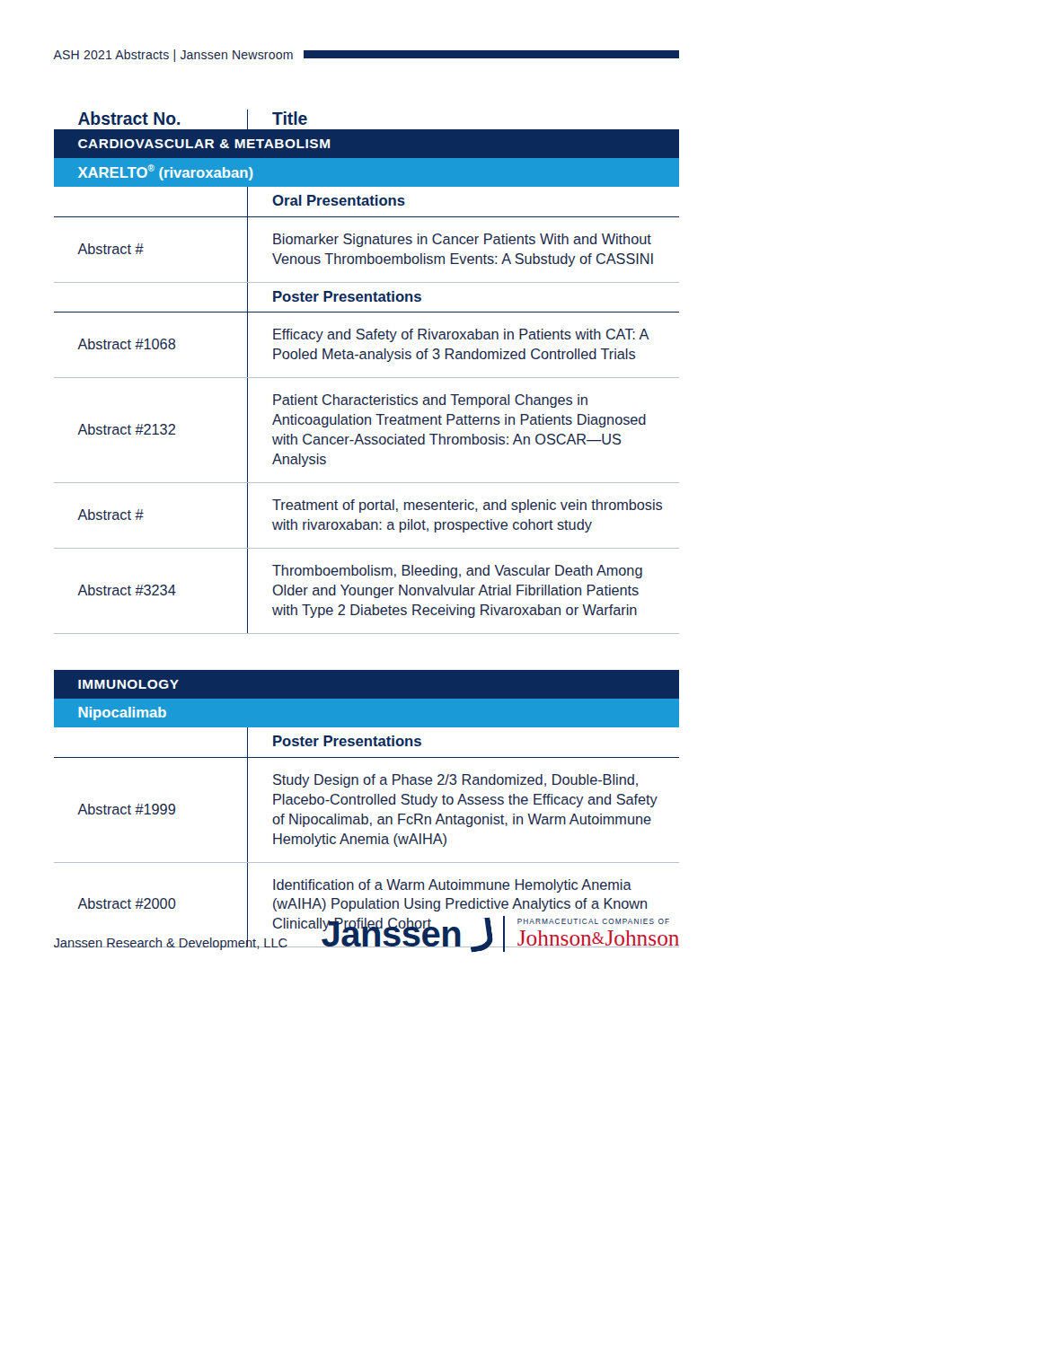ASH 2021 Abstracts | Janssen Newsroom
| Abstract No. | Title |
| CARDIOVASCULAR & METABOLISM |
| XARELTO ® (rivaroxaban) |
| | Oral Presentations |
| Abstract # | Biomarker Signatures in Cancer Patients With and Without Venous Thromboembolism Events: A Substudy of CASSINI |
| | Poster Presentations |
| Abstract #1068 | Efficacy and Safety of Rivaroxaban in Patients with CAT: A Pooled Meta-analysis of 3 Randomized Controlled Trials |
| Abstract #2132 | Patient Characteristics and Temporal Changes in Anticoagulation Treatment Patterns in Patients Diagnosed with Cancer-Associated Thrombosis: An OSCAR—US Analysis |
| Abstract # | Treatment of portal, mesenteric, and splenic vein thrombosis with rivaroxaban: a pilot, prospective cohort study |
| Abstract #3234 | Thromboembolism, Bleeding, and Vascular Death Among Older and Younger Nonvalvular Atrial Fibrillation Patients with Type 2 Diabetes Receiving Rivaroxaban or Warfarin |
| IMMUNOLOGY |
| Nipocalimab |
| | Poster Presentations |
| Abstract #1999 | Study Design of a Phase 2/3 Randomized, Double-Blind, Placebo-Controlled Study to Assess the Efficacy and Safety of Nipocalimab, an FcRn Antagonist, in Warm Autoimmune Hemolytic Anemia (wAIHA) |
| Abstract #2000 | Identification of a Warm Autoimmune Hemolytic Anemia (wAIHA) Population Using Predictive Analytics of a Known Clinically Profiled Cohort |
Janssen Research & Development, LLC
Janssen
Pharmaceutical Companies of Johnson&Johnson